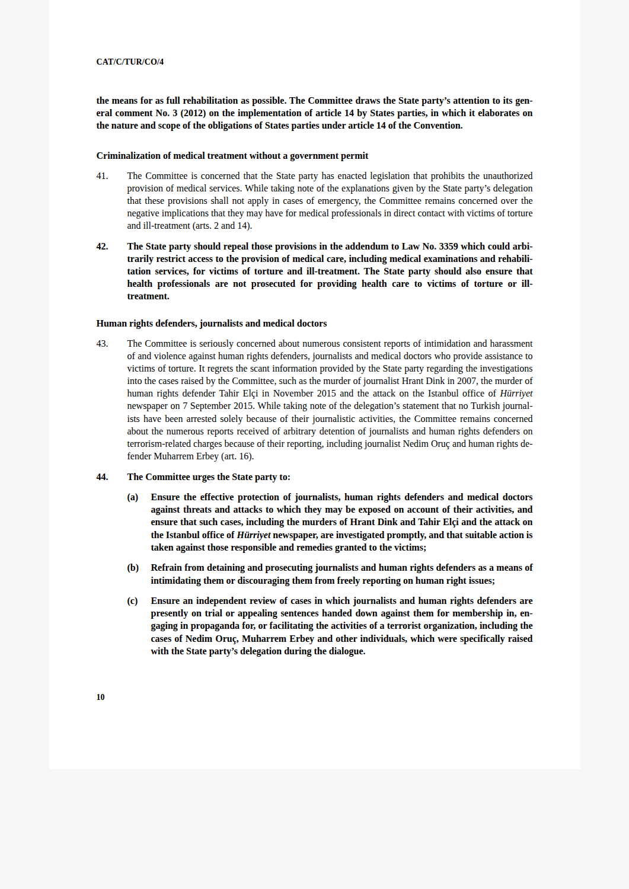CAT/C/TUR/CO/4
the means for as full rehabilitation as possible. The Committee draws the State party’s attention to its general comment No. 3 (2012) on the implementation of article 14 by States parties, in which it elaborates on the nature and scope of the obligations of States parties under article 14 of the Convention.
Criminalization of medical treatment without a government permit
41.
The Committee is concerned that the State party has enacted legislation that prohibits the unauthorized provision of medical services. While taking note of the explanations given by the State party’s delegation that these provisions shall not apply in cases of emergency, the Committee remains concerned over the negative implications that they may have for medical professionals in direct contact with victims of torture and ill-treatment (arts. 2 and 14).
42.
The State party should repeal those provisions in the addendum to Law No. 3359 which could arbitrarily restrict access to the provision of medical care, including medical examinations and rehabilitation services, for victims of torture and ill-treatment. The State party should also ensure that health professionals are not prosecuted for providing health care to victims of torture or ill-treatment.
Human rights defenders, journalists and medical doctors
43.
The Committee is seriously concerned about numerous consistent reports of intimidation and harassment of and violence against human rights defenders, journalists and medical doctors who provide assistance to victims of torture. It regrets the scant information provided by the State party regarding the investigations into the cases raised by the Committee, such as the murder of journalist Hrant Dink in 2007, the murder of human rights defender Tahir Elçi in November 2015 and the attack on the Istanbul office of Hürriyet newspaper on 7 September 2015. While taking note of the delegation’s statement that no Turkish journalists have been arrested solely because of their journalistic activities, the Committee remains concerned about the numerous reports received of arbitrary detention of journalists and human rights defenders on terrorism-related charges because of their reporting, including journalist Nedim Oruç and human rights defender Muharrem Erbey (art. 16).
44.
The Committee urges the State party to:
(a)
Ensure the effective protection of journalists, human rights defenders and medical doctors against threats and attacks to which they may be exposed on account of their activities, and ensure that such cases, including the murders of Hrant Dink and Tahir Elçi and the attack on the Istanbul office of Hürriyet newspaper, are investigated promptly, and that suitable action is taken against those responsible and remedies granted to the victims;
(b)
Refrain from detaining and prosecuting journalists and human rights defenders as a means of intimidating them or discouraging them from freely reporting on human right issues;
(c)
Ensure an independent review of cases in which journalists and human rights defenders are presently on trial or appealing sentences handed down against them for membership in, engaging in propaganda for, or facilitating the activities of a terrorist organization, including the cases of Nedim Oruç, Muharrem Erbey and other individuals, which were specifically raised with the State party’s delegation during the dialogue.
10